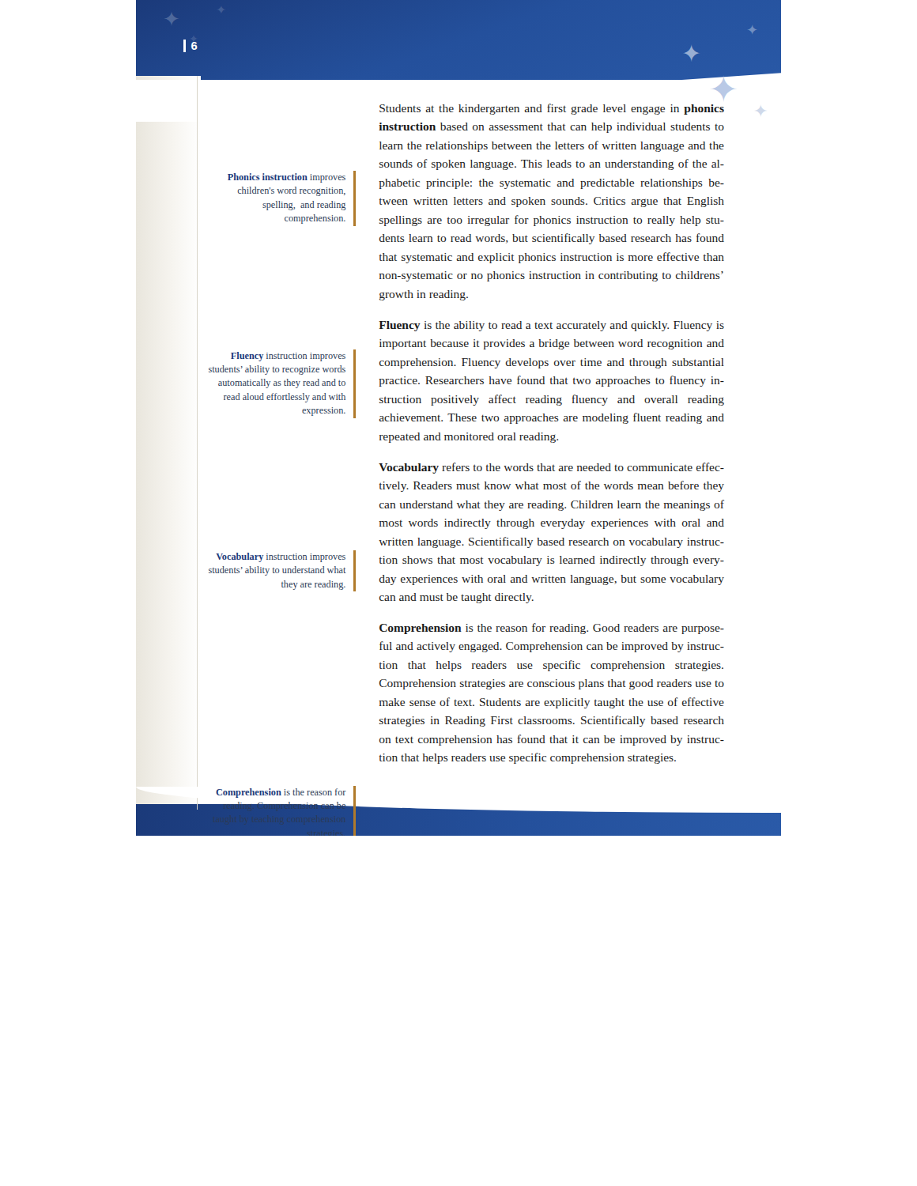✦ ✦ ✦ ✦ ✦ ✦ ✦
6
Phonics instruction improves children's word recognition, spelling, and reading comprehension.
Fluency instruction improves students’ ability to recognize words automatically as they read and to read aloud effortlessly and with expression.
Vocabulary instruction improves students’ ability to understand what they are reading.
Comprehension is the reason for reading. Comprehension can be taught by teaching comprehension strategies.
Students at the kindergarten and first grade level engage in phonics instruction based on assessment that can help individual students to learn the relationships between the letters of written language and the sounds of spoken language. This leads to an understanding of the alphabetic principle: the systematic and predictable relationships between written letters and spoken sounds. Critics argue that English spellings are too irregular for phonics instruction to really help students learn to read words, but scientifically based research has found that systematic and explicit phonics instruction is more effective than non-systematic or no phonics instruction in contributing to childrens’ growth in reading.
Fluency is the ability to read a text accurately and quickly. Fluency is important because it provides a bridge between word recognition and comprehension. Fluency develops over time and through substantial practice. Researchers have found that two approaches to fluency instruction positively affect reading fluency and overall reading achievement. These two approaches are modeling fluent reading and repeated and monitored oral reading.
Vocabulary refers to the words that are needed to communicate effectively. Readers must know what most of the words mean before they can understand what they are reading. Children learn the meanings of most words indirectly through everyday experiences with oral and written language. Scientifically based research on vocabulary instruction shows that most vocabulary is learned indirectly through everyday experiences with oral and written language, but some vocabulary can and must be taught directly.
Comprehension is the reason for reading. Good readers are purposeful and actively engaged. Comprehension can be improved by instruction that helps readers use specific comprehension strategies. Comprehension strategies are conscious plans that good readers use to make sense of text. Students are explicitly taught the use of effective strategies in Reading First classrooms. Scientifically based research on text comprehension has found that it can be improved by instruction that helps readers use specific comprehension strategies.